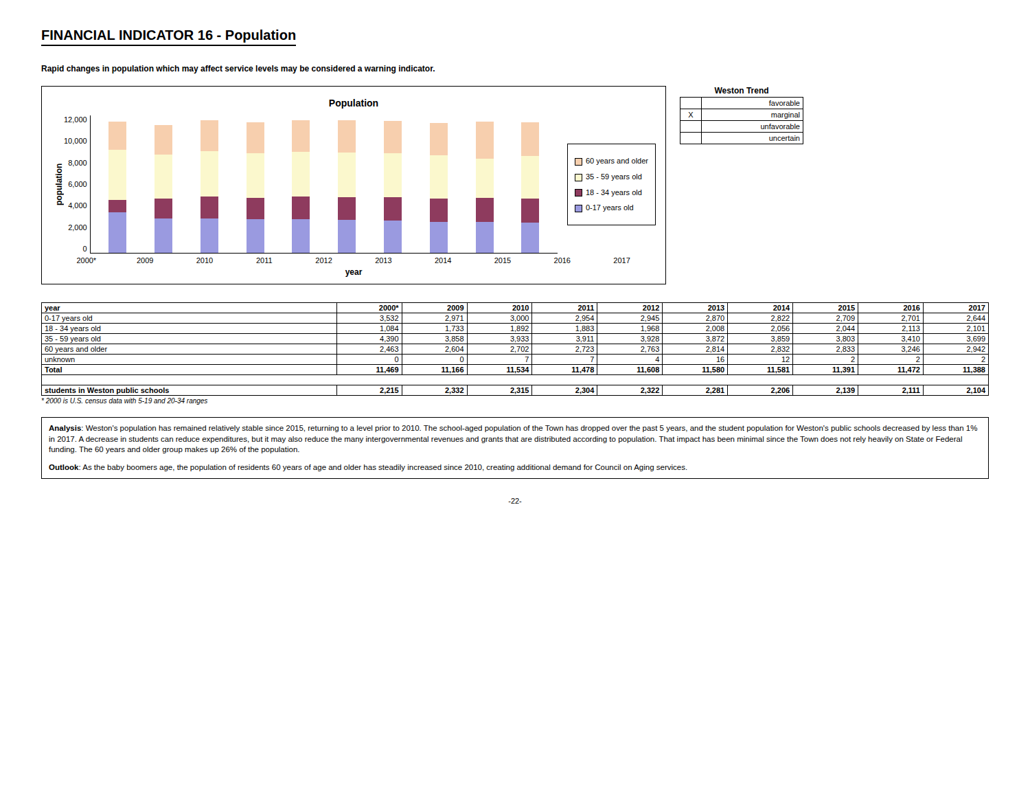FINANCIAL INDICATOR 16 - Population
Rapid changes in population which may affect service levels may be considered a warning indicator.
Population
population
12,000 10,000 8,000 6,000 4,000 2,000 0
60 years and older
35 - 59 years old
18 - 34 years old
0-17 years old
2000*200920102011201220132014201520162017
year
Weston Trend
| | favorable |
| X | marginal |
| | unfavorable |
| | uncertain |
| year | 2000* | 2009 | 2010 | 2011 | 2012 | 2013 | 2014 | 2015 | 2016 | 2017 |
| --- | --- | --- | --- | --- | --- | --- | --- | --- | --- | --- |
| 0-17 years old | 3,532 | 2,971 | 3,000 | 2,954 | 2,945 | 2,870 | 2,822 | 2,709 | 2,701 | 2,644 |
| 18 - 34 years old | 1,084 | 1,733 | 1,892 | 1,883 | 1,968 | 2,008 | 2,056 | 2,044 | 2,113 | 2,101 |
| 35 - 59 years old | 4,390 | 3,858 | 3,933 | 3,911 | 3,928 | 3,872 | 3,859 | 3,803 | 3,410 | 3,699 |
| 60 years and older | 2,463 | 2,604 | 2,702 | 2,723 | 2,763 | 2,814 | 2,832 | 2,833 | 3,246 | 2,942 |
| unknown | 0 | 0 | 7 | 7 | 4 | 16 | 12 | 2 | 2 | 2 |
| Total | 11,469 | 11,166 | 11,534 | 11,478 | 11,608 | 11,580 | 11,581 | 11,391 | 11,472 | 11,388 |
| students in Weston public schools | 2,215 | 2,332 | 2,315 | 2,304 | 2,322 | 2,281 | 2,206 | 2,139 | 2,111 | 2,104 |
* 2000 is U.S. census data with 5-19 and 20-34 ranges
Analysis: Weston's population has remained relatively stable since 2015, returning to a level prior to 2010. The school-aged population of the Town has dropped over the past 5 years, and the student population for Weston's public schools decreased by less than 1% in 2017. A decrease in students can reduce expenditures, but it may also reduce the many intergovernmental revenues and grants that are distributed according to population. That impact has been minimal since the Town does not rely heavily on State or Federal funding. The 60 years and older group makes up 26% of the population.
Outlook: As the baby boomers age, the population of residents 60 years of age and older has steadily increased since 2010, creating additional demand for Council on Aging services.
-22-